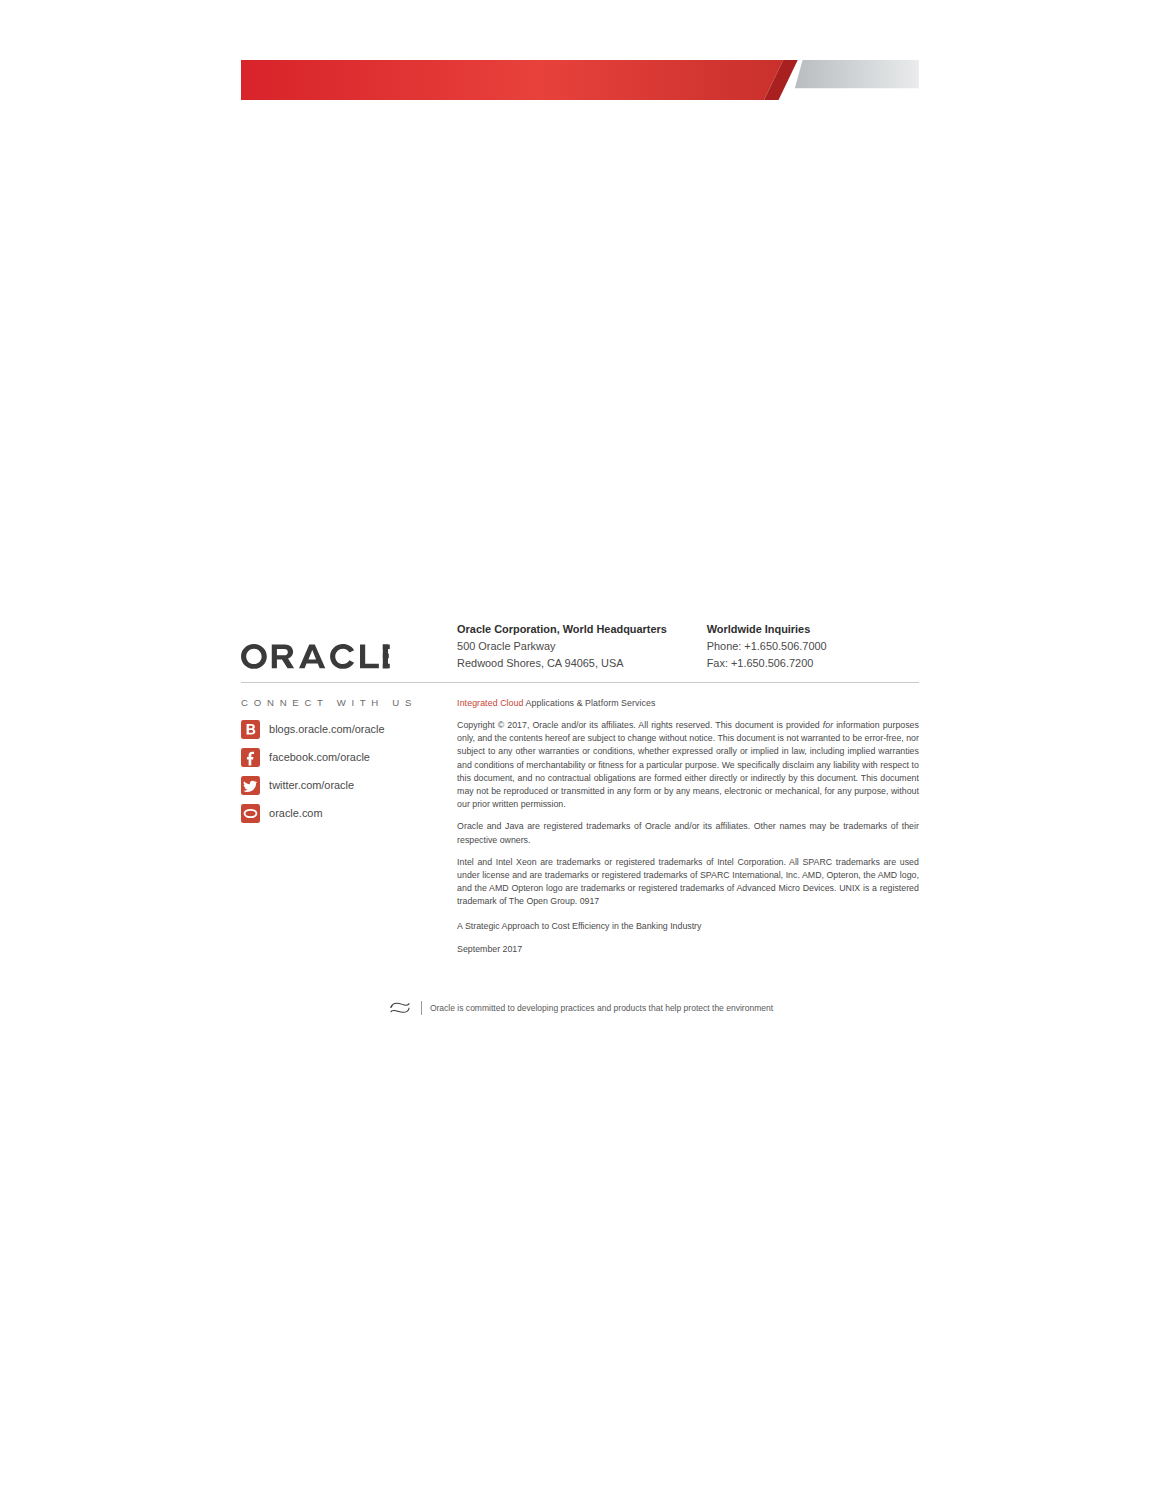Oracle Corporation, World Headquarters
500 Oracle Parkway
Redwood Shores, CA 94065, USA
Worldwide Inquiries
Phone: +1.650.506.7000
Fax: +1.650.506.7200
C O N N E C T W I T H U S
blogs.oracle.com/oracle
facebook.com/oracle
twitter.com/oracle
oracle.com
Integrated Cloud Applications & Platform Services
Copyright © 2017, Oracle and/or its affiliates. All rights reserved. This document is provided for information purposes only, and the contents hereof are subject to change without notice. This document is not warranted to be error-free, nor subject to any other warranties or conditions, whether expressed orally or implied in law, including implied warranties and conditions of merchantability or fitness for a particular purpose. We specifically disclaim any liability with respect to this document, and no contractual obligations are formed either directly or indirectly by this document. This document may not be reproduced or transmitted in any form or by any means, electronic or mechanical, for any purpose, without our prior written permission.
Oracle and Java are registered trademarks of Oracle and/or its affiliates. Other names may be trademarks of their respective owners.
Intel and Intel Xeon are trademarks or registered trademarks of Intel Corporation. All SPARC trademarks are used under license and are trademarks or registered trademarks of SPARC International, Inc. AMD, Opteron, the AMD logo, and the AMD Opteron logo are trademarks or registered trademarks of Advanced Micro Devices. UNIX is a registered trademark of The Open Group. 0917
A Strategic Approach to Cost Efficiency in the Banking Industry
September 2017
Oracle is committed to developing practices and products that help protect the environment